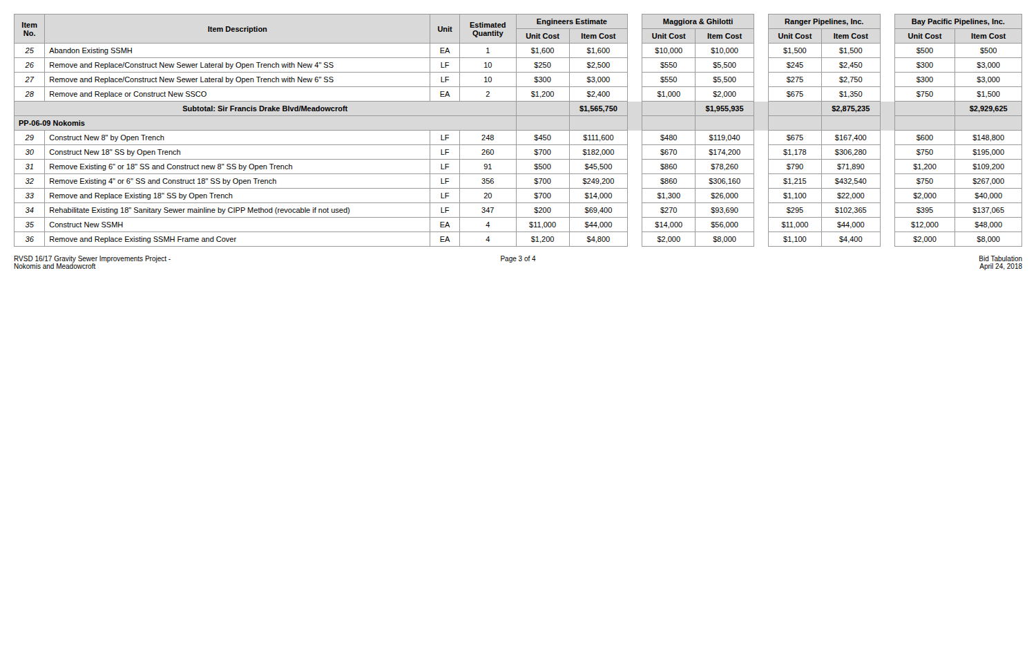| Item No. | Item Description | Unit | Estimated Quantity | Engineers Estimate | | Maggiora & Ghilotti | | Ranger Pipelines, Inc. | | Bay Pacific Pipelines, Inc. |
| --- | --- | --- | --- | --- | --- | --- | --- | --- | --- | --- |
| Unit Cost | Item Cost | Unit Cost | Item Cost | Unit Cost | Item Cost | Unit Cost | Item Cost |
| 25 | Abandon Existing SSMH | EA | 1 | $1,600 | $1,600 | | $10,000 | $10,000 | | $1,500 | $1,500 | | $500 | $500 |
| 26 | Remove and Replace/Construct New Sewer Lateral by Open Trench with New 4" SS | LF | 10 | $250 | $2,500 | | $550 | $5,500 | | $245 | $2,450 | | $300 | $3,000 |
| 27 | Remove and Replace/Construct New Sewer Lateral by Open Trench with New 6" SS | LF | 10 | $300 | $3,000 | | $550 | $5,500 | | $275 | $2,750 | | $300 | $3,000 |
| 28 | Remove and Replace or Construct New SSCO | EA | 2 | $1,200 | $2,400 | | $1,000 | $2,000 | | $675 | $1,350 | | $750 | $1,500 |
| Subtotal: Sir Francis Drake Blvd/Meadowcroft | | $1,565,750 | | | $1,955,935 | | | $2,875,235 | | | $2,929,625 |
| PP-06-09 Nokomis | | | | | | | | | | | |
| 29 | Construct New 8" by Open Trench | LF | 248 | $450 | $111,600 | | $480 | $119,040 | | $675 | $167,400 | | $600 | $148,800 |
| 30 | Construct New 18" SS by Open Trench | LF | 260 | $700 | $182,000 | | $670 | $174,200 | | $1,178 | $306,280 | | $750 | $195,000 |
| 31 | Remove Existing 6" or 18" SS and Construct new 8" SS by Open Trench | LF | 91 | $500 | $45,500 | | $860 | $78,260 | | $790 | $71,890 | | $1,200 | $109,200 |
| 32 | Remove Existing 4" or 6" SS and Construct 18" SS by Open Trench | LF | 356 | $700 | $249,200 | | $860 | $306,160 | | $1,215 | $432,540 | | $750 | $267,000 |
| 33 | Remove and Replace Existing 18" SS by Open Trench | LF | 20 | $700 | $14,000 | | $1,300 | $26,000 | | $1,100 | $22,000 | | $2,000 | $40,000 |
| 34 | Rehabilitate Existing 18" Sanitary Sewer mainline by CIPP Method (revocable if not used) | LF | 347 | $200 | $69,400 | | $270 | $93,690 | | $295 | $102,365 | | $395 | $137,065 |
| 35 | Construct New SSMH | EA | 4 | $11,000 | $44,000 | | $14,000 | $56,000 | | $11,000 | $44,000 | | $12,000 | $48,000 |
| 36 | Remove and Replace Existing SSMH Frame and Cover | EA | 4 | $1,200 | $4,800 | | $2,000 | $8,000 | | $1,100 | $4,400 | | $2,000 | $8,000 |
RVSD 16/17 Gravity Sewer Improvements Project -
Nokomis and Meadowcroft
Page 3 of 4
Bid Tabulation
April 24, 2018